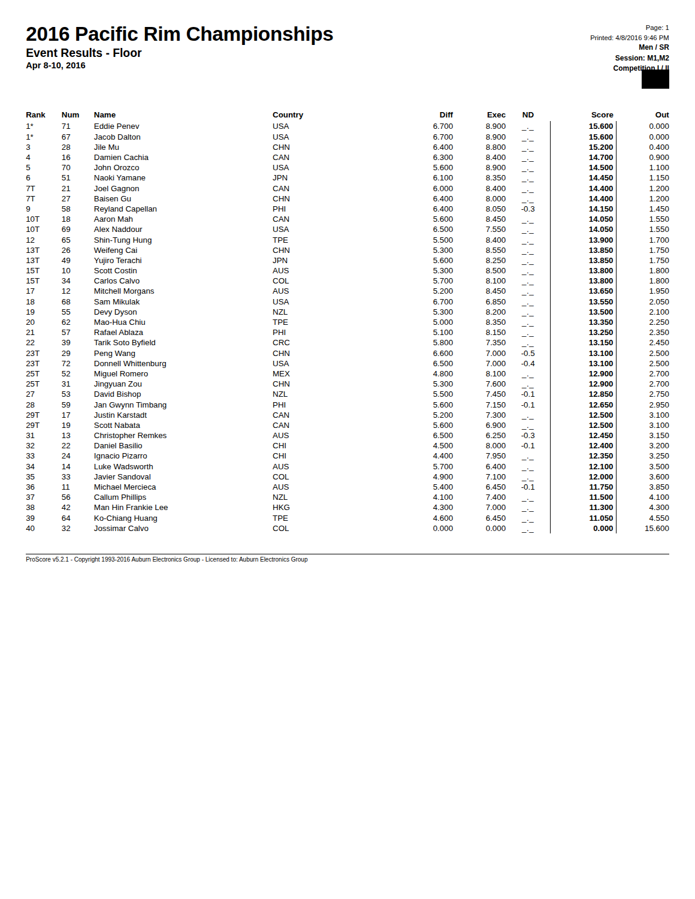Page: 1
Printed: 4/8/2016 9:46 PM
Men / SR
Session: M1,M2
Competition I / II
2016 Pacific Rim Championships
Event Results - Floor
Apr 8-10, 2016
| Rank | Num | Name | Country | Diff | Exec | ND | Score | Out |
| --- | --- | --- | --- | --- | --- | --- | --- | --- |
| 1* | 71 | Eddie Penev | USA | 6.700 | 8.900 | _._ | 15.600 | 0.000 |
| 1* | 67 | Jacob Dalton | USA | 6.700 | 8.900 | _._ | 15.600 | 0.000 |
| 3 | 28 | Jile Mu | CHN | 6.400 | 8.800 | _._ | 15.200 | 0.400 |
| 4 | 16 | Damien Cachia | CAN | 6.300 | 8.400 | _._ | 14.700 | 0.900 |
| 5 | 70 | John Orozco | USA | 5.600 | 8.900 | _._ | 14.500 | 1.100 |
| 6 | 51 | Naoki Yamane | JPN | 6.100 | 8.350 | _._ | 14.450 | 1.150 |
| 7T | 21 | Joel Gagnon | CAN | 6.000 | 8.400 | _._ | 14.400 | 1.200 |
| 7T | 27 | Baisen Gu | CHN | 6.400 | 8.000 | _._ | 14.400 | 1.200 |
| 9 | 58 | Reyland Capellan | PHI | 6.400 | 8.050 | -0.3 | 14.150 | 1.450 |
| 10T | 18 | Aaron Mah | CAN | 5.600 | 8.450 | _._ | 14.050 | 1.550 |
| 10T | 69 | Alex Naddour | USA | 6.500 | 7.550 | _._ | 14.050 | 1.550 |
| 12 | 65 | Shin-Tung Hung | TPE | 5.500 | 8.400 | _._ | 13.900 | 1.700 |
| 13T | 26 | Weifeng Cai | CHN | 5.300 | 8.550 | _._ | 13.850 | 1.750 |
| 13T | 49 | Yujiro Terachi | JPN | 5.600 | 8.250 | _._ | 13.850 | 1.750 |
| 15T | 10 | Scott Costin | AUS | 5.300 | 8.500 | _._ | 13.800 | 1.800 |
| 15T | 34 | Carlos Calvo | COL | 5.700 | 8.100 | _._ | 13.800 | 1.800 |
| 17 | 12 | Mitchell Morgans | AUS | 5.200 | 8.450 | _._ | 13.650 | 1.950 |
| 18 | 68 | Sam Mikulak | USA | 6.700 | 6.850 | _._ | 13.550 | 2.050 |
| 19 | 55 | Devy Dyson | NZL | 5.300 | 8.200 | _._ | 13.500 | 2.100 |
| 20 | 62 | Mao-Hua Chiu | TPE | 5.000 | 8.350 | _._ | 13.350 | 2.250 |
| 21 | 57 | Rafael Ablaza | PHI | 5.100 | 8.150 | _._ | 13.250 | 2.350 |
| 22 | 39 | Tarik Soto Byfield | CRC | 5.800 | 7.350 | _._ | 13.150 | 2.450 |
| 23T | 29 | Peng Wang | CHN | 6.600 | 7.000 | -0.5 | 13.100 | 2.500 |
| 23T | 72 | Donnell Whittenburg | USA | 6.500 | 7.000 | -0.4 | 13.100 | 2.500 |
| 25T | 52 | Miguel Romero | MEX | 4.800 | 8.100 | _._ | 12.900 | 2.700 |
| 25T | 31 | Jingyuan Zou | CHN | 5.300 | 7.600 | _._ | 12.900 | 2.700 |
| 27 | 53 | David Bishop | NZL | 5.500 | 7.450 | -0.1 | 12.850 | 2.750 |
| 28 | 59 | Jan Gwynn Timbang | PHI | 5.600 | 7.150 | -0.1 | 12.650 | 2.950 |
| 29T | 17 | Justin Karstadt | CAN | 5.200 | 7.300 | _._ | 12.500 | 3.100 |
| 29T | 19 | Scott Nabata | CAN | 5.600 | 6.900 | _._ | 12.500 | 3.100 |
| 31 | 13 | Christopher Remkes | AUS | 6.500 | 6.250 | -0.3 | 12.450 | 3.150 |
| 32 | 22 | Daniel Basilio | CHI | 4.500 | 8.000 | -0.1 | 12.400 | 3.200 |
| 33 | 24 | Ignacio Pizarro | CHI | 4.400 | 7.950 | _._ | 12.350 | 3.250 |
| 34 | 14 | Luke Wadsworth | AUS | 5.700 | 6.400 | _._ | 12.100 | 3.500 |
| 35 | 33 | Javier Sandoval | COL | 4.900 | 7.100 | _._ | 12.000 | 3.600 |
| 36 | 11 | Michael Mercieca | AUS | 5.400 | 6.450 | -0.1 | 11.750 | 3.850 |
| 37 | 56 | Callum Phillips | NZL | 4.100 | 7.400 | _._ | 11.500 | 4.100 |
| 38 | 42 | Man Hin Frankie Lee | HKG | 4.300 | 7.000 | _._ | 11.300 | 4.300 |
| 39 | 64 | Ko-Chiang Huang | TPE | 4.600 | 6.450 | _._ | 11.050 | 4.550 |
| 40 | 32 | Jossimar Calvo | COL | 0.000 | 0.000 | _._ | 0.000 | 15.600 |
ProScore v5.2.1 - Copyright 1993-2016 Auburn Electronics Group - Licensed to: Auburn Electronics Group